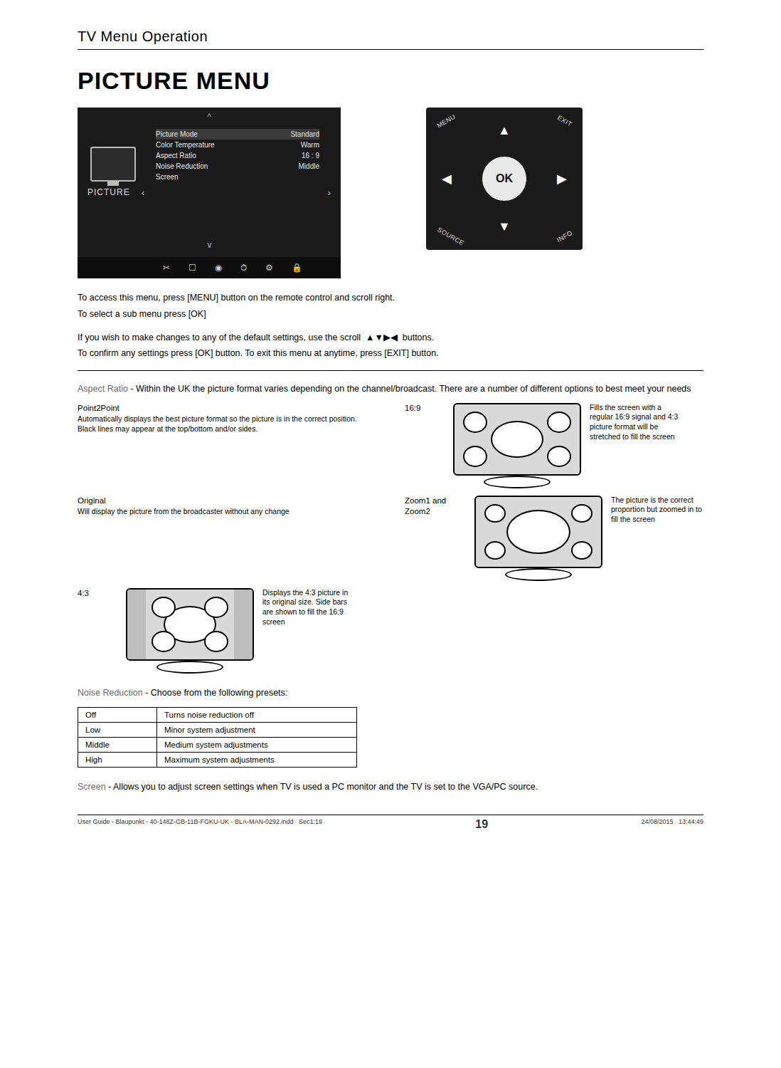TV Menu Operation
PICTURE MENU
^
‹
›
PICTURE
Picture Mode Standard
Color Temperature Warm
Aspect Ratio 16 : 9
Noise Reduction Middle
Screen
∨
✂ ☐ ◉ ⏱ ⚙ 🔒
MENU
EXIT
SOURCE
INFO
▲
▼
◀
▶
OK
To access this menu, press [MENU] button on the remote control and scroll right.
To select a sub menu press [OK]
If you wish to make changes to any of the default settings, use the scroll ▲▼▶◀ buttons.
To confirm any settings press [OK] button. To exit this menu at anytime, press [EXIT] button.
Aspect Ratio - Within the UK the picture format varies depending on the channel/broadcast. There are a number of different options to best meet your needs
Point2Point
Automatically displays the best picture format so the picture is in the correct position. Black lines may appear at the top/bottom and/or sides.
16:9
Fills the screen with a regular 16:9 signal and 4:3 picture format will be stretched to fill the screen
Original
Will display the picture from the broadcaster without any change
Zoom1 and Zoom2
The picture is the correct proportion but zoomed in to fill the screen
4:3
Displays the 4:3 picture in its original size. Side bars are shown to fill the 16:9 screen
Noise Reduction - Choose from the following presets:
| Off | Turns noise reduction off |
| Low | Minor system adjustment |
| Middle | Medium system adjustments |
| High | Maximum system adjustments |
Screen - Allows you to adjust screen settings when TV is used a PC monitor and the TV is set to the VGA/PC source.
User Guide - Blaupunkt - 40-148Z-GB-11B-FGKU-UK - BLA-MAN-0292.indd Sec1:19 19 24/08/2015 13:44:49